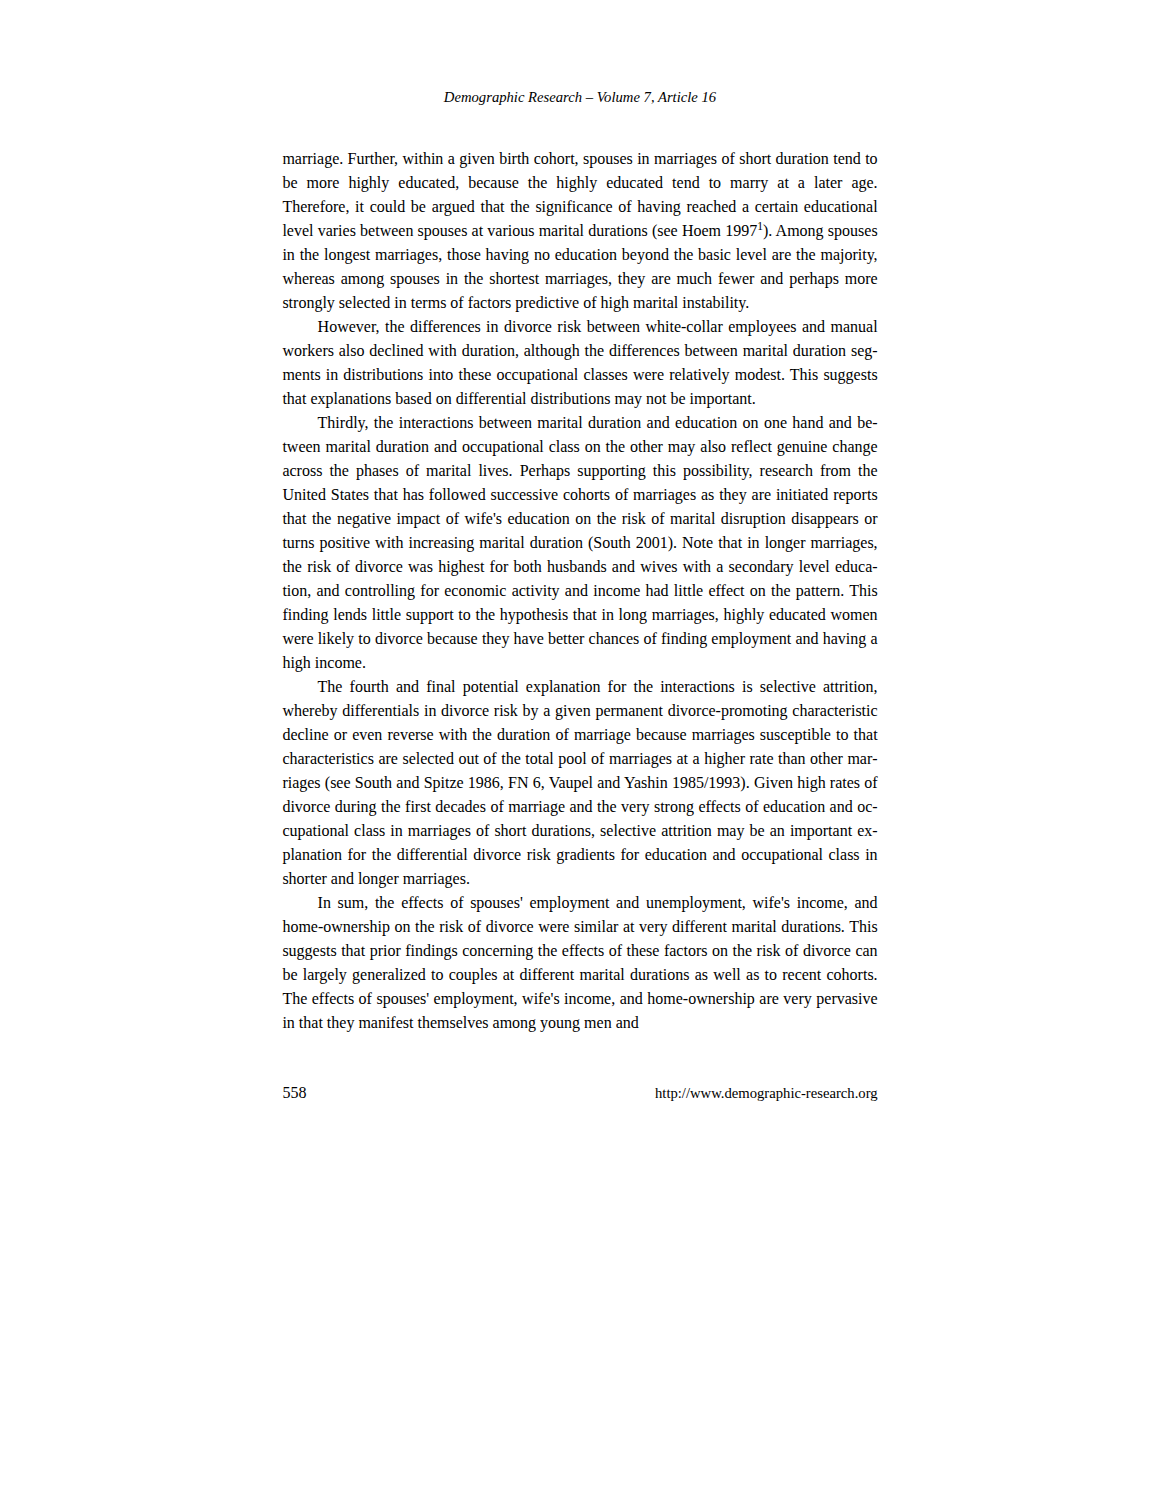Demographic Research – Volume 7, Article 16
marriage. Further, within a given birth cohort, spouses in marriages of short duration tend to be more highly educated, because the highly educated tend to marry at a later age. Therefore, it could be argued that the significance of having reached a certain educational level varies between spouses at various marital durations (see Hoem 19971). Among spouses in the longest marriages, those having no education beyond the basic level are the majority, whereas among spouses in the shortest marriages, they are much fewer and perhaps more strongly selected in terms of factors predictive of high marital instability.
However, the differences in divorce risk between white-collar employees and manual workers also declined with duration, although the differences between marital duration segments in distributions into these occupational classes were relatively modest. This suggests that explanations based on differential distributions may not be important.
Thirdly, the interactions between marital duration and education on one hand and between marital duration and occupational class on the other may also reflect genuine change across the phases of marital lives. Perhaps supporting this possibility, research from the United States that has followed successive cohorts of marriages as they are initiated reports that the negative impact of wife's education on the risk of marital disruption disappears or turns positive with increasing marital duration (South 2001). Note that in longer marriages, the risk of divorce was highest for both husbands and wives with a secondary level education, and controlling for economic activity and income had little effect on the pattern. This finding lends little support to the hypothesis that in long marriages, highly educated women were likely to divorce because they have better chances of finding employment and having a high income.
The fourth and final potential explanation for the interactions is selective attrition, whereby differentials in divorce risk by a given permanent divorce-promoting characteristic decline or even reverse with the duration of marriage because marriages susceptible to that characteristics are selected out of the total pool of marriages at a higher rate than other marriages (see South and Spitze 1986, FN 6, Vaupel and Yashin 1985/1993). Given high rates of divorce during the first decades of marriage and the very strong effects of education and occupational class in marriages of short durations, selective attrition may be an important explanation for the differential divorce risk gradients for education and occupational class in shorter and longer marriages.
In sum, the effects of spouses' employment and unemployment, wife's income, and home-ownership on the risk of divorce were similar at very different marital durations. This suggests that prior findings concerning the effects of these factors on the risk of divorce can be largely generalized to couples at different marital durations as well as to recent cohorts. The effects of spouses' employment, wife's income, and home-ownership are very pervasive in that they manifest themselves among young men and
558 http://www.demographic-research.org